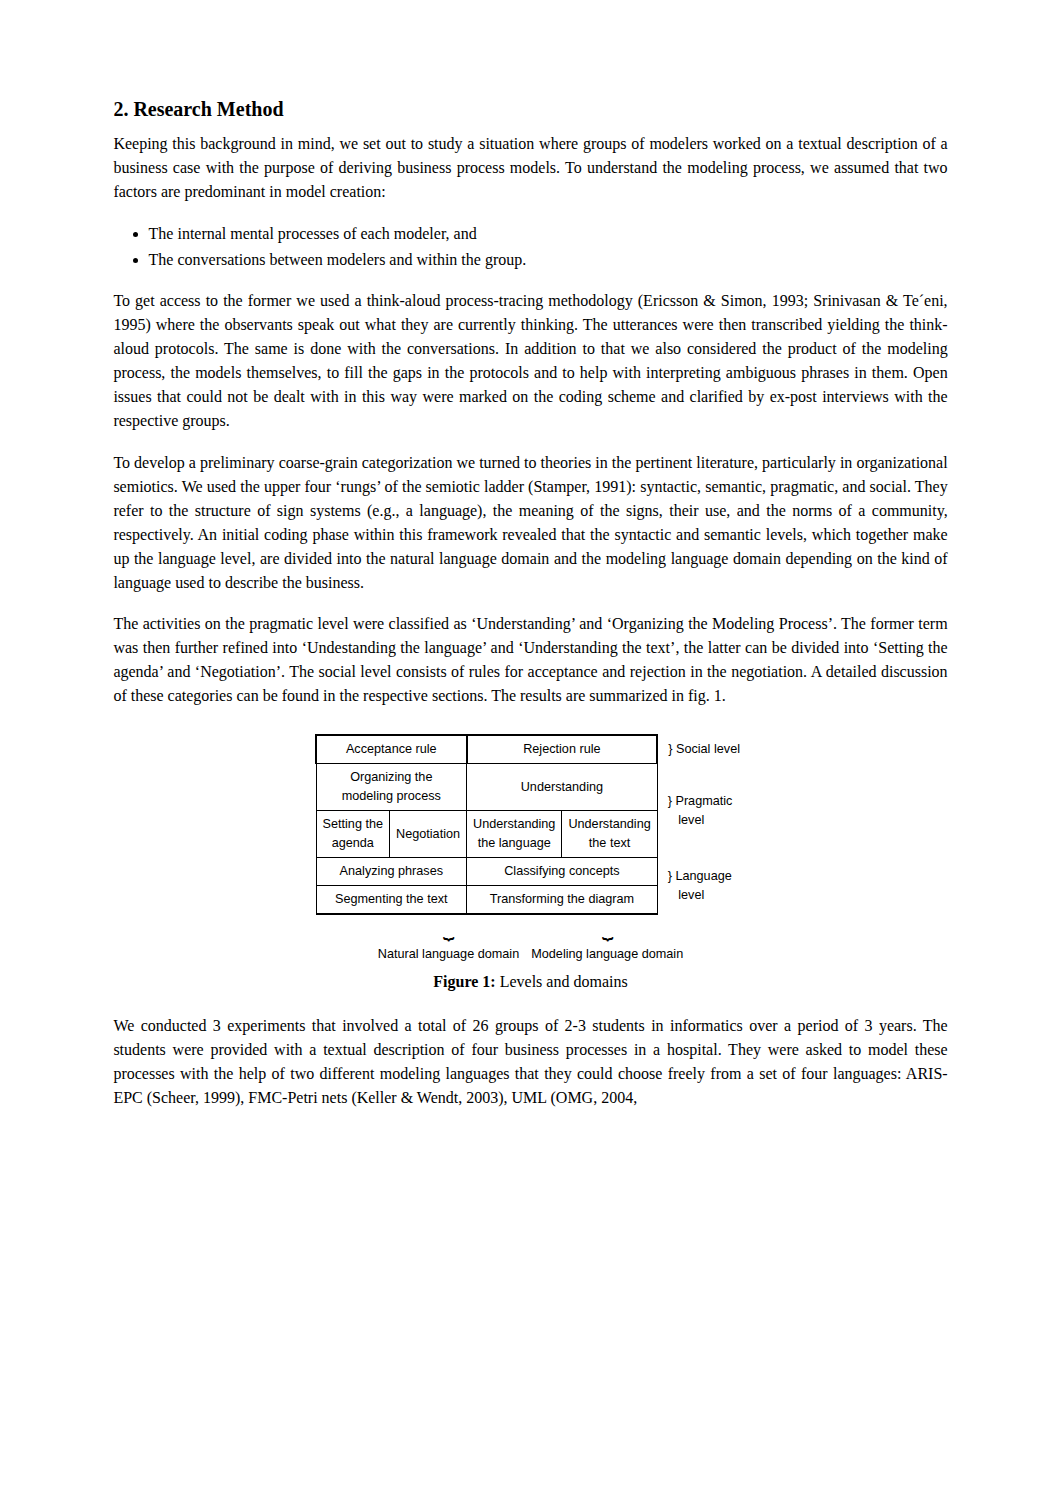2. Research Method
Keeping this background in mind, we set out to study a situation where groups of modelers worked on a textual description of a business case with the purpose of deriving business process models. To understand the modeling process, we assumed that two factors are predominant in model creation:
The internal mental processes of each modeler, and
The conversations between modelers and within the group.
To get access to the former we used a think-aloud process-tracing methodology (Ericsson & Simon, 1993; Srinivasan & Te´eni, 1995) where the observants speak out what they are currently thinking. The utterances were then transcribed yielding the think-aloud protocols. The same is done with the conversations. In addition to that we also considered the product of the modeling process, the models themselves, to fill the gaps in the protocols and to help with interpreting ambiguous phrases in them. Open issues that could not be dealt with in this way were marked on the coding scheme and clarified by ex-post interviews with the respective groups.
To develop a preliminary coarse-grain categorization we turned to theories in the pertinent literature, particularly in organizational semiotics. We used the upper four ‘rungs’ of the semiotic ladder (Stamper, 1991): syntactic, semantic, pragmatic, and social. They refer to the structure of sign systems (e.g., a language), the meaning of the signs, their use, and the norms of a community, respectively. An initial coding phase within this framework revealed that the syntactic and semantic levels, which together make up the language level, are divided into the natural language domain and the modeling language domain depending on the kind of language used to describe the business.
The activities on the pragmatic level were classified as ‘Understanding’ and ‘Organizing the Modeling Process’. The former term was then further refined into ‘Undestanding the language’ and ‘Understanding the text’, the latter can be divided into ‘Setting the agenda’ and ‘Negotiation’. The social level consists of rules for acceptance and rejection in the negotiation. A detailed discussion of these categories can be found in the respective sections. The results are summarized in fig. 1.
| Acceptance rule | Rejection rule | } Social level |
| Organizing the modeling process | Understanding | } Pragmatic level |
| Setting the agenda | Negotiation | Understanding the language | Understanding the text |
| Analyzing phrases | Classifying concepts | } Language level |
| Segmenting the text | Transforming the diagram |
| ⏟ | ⏟ |
| Natural language domain | Modeling language domain |
Figure 1: Levels and domains
We conducted 3 experiments that involved a total of 26 groups of 2-3 students in informatics over a period of 3 years. The students were provided with a textual description of four business processes in a hospital. They were asked to model these processes with the help of two different modeling languages that they could choose freely from a set of four languages: ARIS-EPC (Scheer, 1999), FMC-Petri nets (Keller & Wendt, 2003), UML (OMG, 2004,